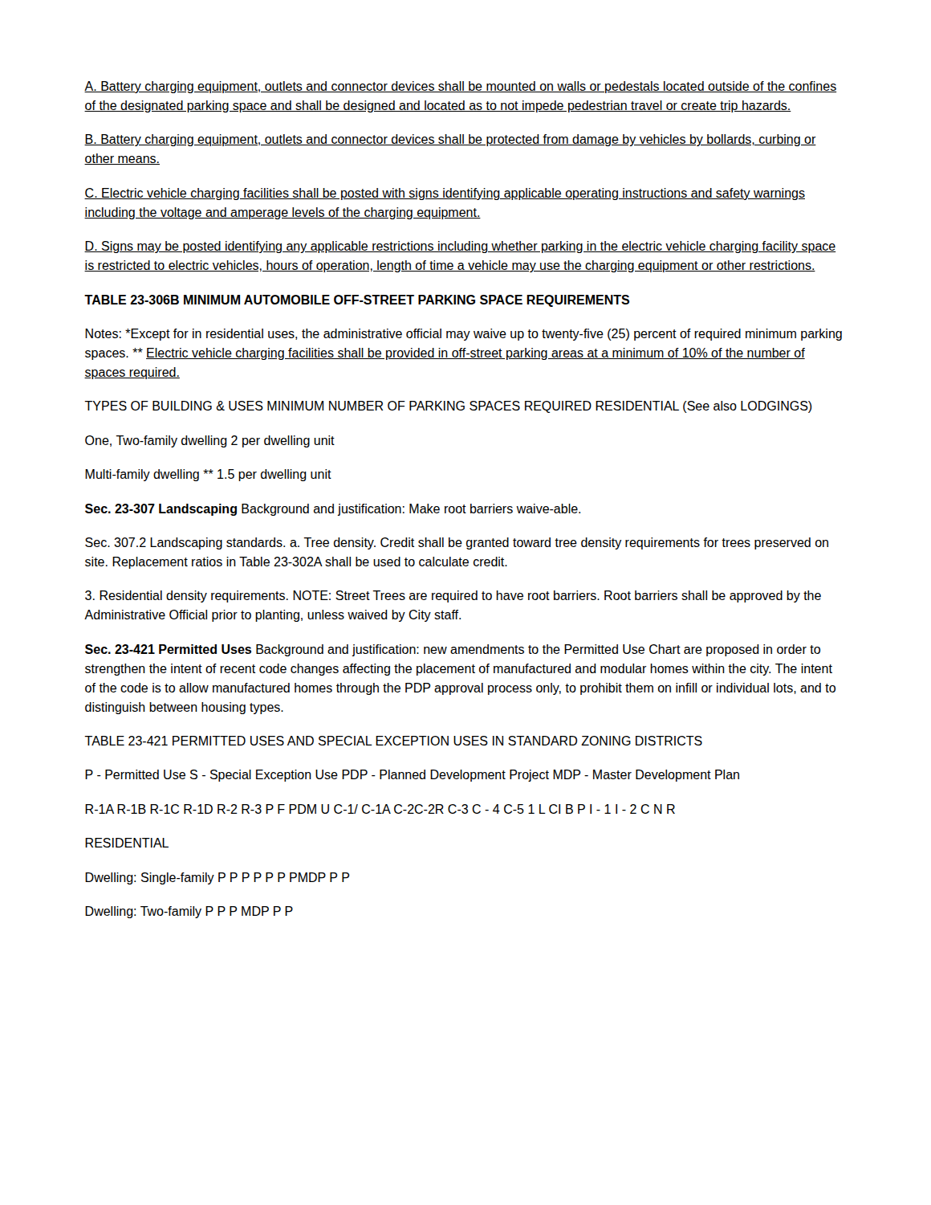A. Battery charging equipment, outlets and connector devices shall be mounted on walls or pedestals located outside of the confines of the designated parking space and shall be designed and located as to not impede pedestrian travel or create trip hazards.
B. Battery charging equipment, outlets and connector devices shall be protected from damage by vehicles by bollards, curbing or other means.
C. Electric vehicle charging facilities shall be posted with signs identifying applicable operating instructions and safety warnings including the voltage and amperage levels of the charging equipment.
D. Signs may be posted identifying any applicable restrictions including whether parking in the electric vehicle charging facility space is restricted to electric vehicles, hours of operation, length of time a vehicle may use the charging equipment or other restrictions.
TABLE 23‑306B MINIMUM AUTOMOBILE OFF‑STREET PARKING SPACE REQUIREMENTS
Notes: *Except for in residential uses, the administrative official may waive up to twenty‑five (25) percent of required minimum parking spaces. ** Electric vehicle charging facilities shall be provided in off‑street parking areas at a minimum of 10% of the number of spaces required.
TYPES OF BUILDING & USES MINIMUM NUMBER OF PARKING SPACES REQUIRED RESIDENTIAL (See also LODGINGS)
One, Two‑family dwelling 2 per dwelling unit
Multi‑family dwelling ** 1.5 per dwelling unit
Sec. 23‑307 Landscaping Background and justification: Make root barriers waive‑able.
Sec. 307.2 Landscaping standards. a. Tree density. Credit shall be granted toward tree density requirements for trees preserved on site. Replacement ratios in Table 23‑302A shall be used to calculate credit.
3. Residential density requirements. NOTE: Street Trees are required to have root barriers. Root barriers shall be approved by the Administrative Official prior to planting, unless waived by City staff.
Sec. 23‑421 Permitted Uses Background and justification: new amendments to the Permitted Use Chart are proposed in order to strengthen the intent of recent code changes affecting the placement of manufactured and modular homes within the city. The intent of the code is to allow manufactured homes through the PDP approval process only, to prohibit them on infill or individual lots, and to distinguish between housing types.
TABLE 23‑421 PERMITTED USES AND SPECIAL EXCEPTION USES IN STANDARD ZONING DISTRICTS
P ‑ Permitted Use S ‑ Special Exception Use PDP ‑ Planned Development Project MDP ‑ Master Development Plan
R‑1A R‑1B R‑1C R‑1D R‑2 R‑3 P F PDM U C‑1/ C‑1A C‑2C‑2R C‑3 C ‑ 4 C‑5 1 L CI B P I ‑ 1 I ‑ 2 C N R
RESIDENTIAL
Dwelling: Single‑family P P P P P P PMDP P P
Dwelling: Two‑family P P P MDP P P